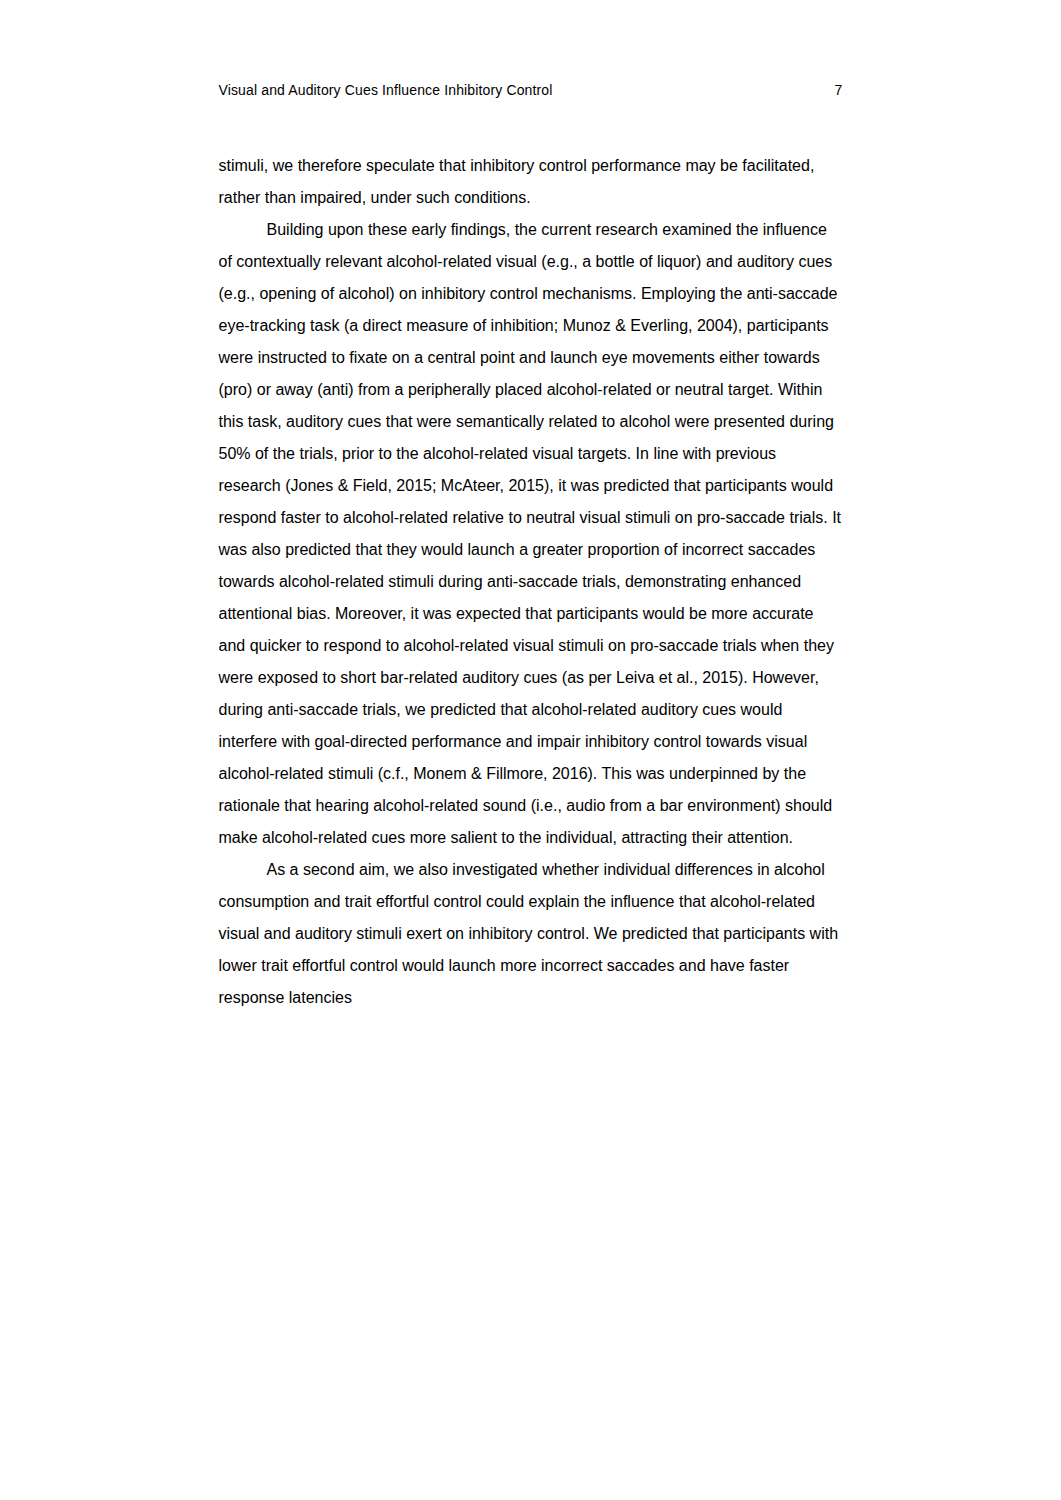Visual and Auditory Cues Influence Inhibitory Control 7
stimuli, we therefore speculate that inhibitory control performance may be facilitated, rather than impaired, under such conditions.
Building upon these early findings, the current research examined the influence of contextually relevant alcohol-related visual (e.g., a bottle of liquor) and auditory cues (e.g., opening of alcohol) on inhibitory control mechanisms. Employing the anti-saccade eye-tracking task (a direct measure of inhibition; Munoz & Everling, 2004), participants were instructed to fixate on a central point and launch eye movements either towards (pro) or away (anti) from a peripherally placed alcohol-related or neutral target. Within this task, auditory cues that were semantically related to alcohol were presented during 50% of the trials, prior to the alcohol-related visual targets. In line with previous research (Jones & Field, 2015; McAteer, 2015), it was predicted that participants would respond faster to alcohol-related relative to neutral visual stimuli on pro-saccade trials. It was also predicted that they would launch a greater proportion of incorrect saccades towards alcohol-related stimuli during anti-saccade trials, demonstrating enhanced attentional bias. Moreover, it was expected that participants would be more accurate and quicker to respond to alcohol-related visual stimuli on pro-saccade trials when they were exposed to short bar-related auditory cues (as per Leiva et al., 2015). However, during anti-saccade trials, we predicted that alcohol-related auditory cues would interfere with goal-directed performance and impair inhibitory control towards visual alcohol-related stimuli (c.f., Monem & Fillmore, 2016). This was underpinned by the rationale that hearing alcohol-related sound (i.e., audio from a bar environment) should make alcohol-related cues more salient to the individual, attracting their attention.
As a second aim, we also investigated whether individual differences in alcohol consumption and trait effortful control could explain the influence that alcohol-related visual and auditory stimuli exert on inhibitory control. We predicted that participants with lower trait effortful control would launch more incorrect saccades and have faster response latencies